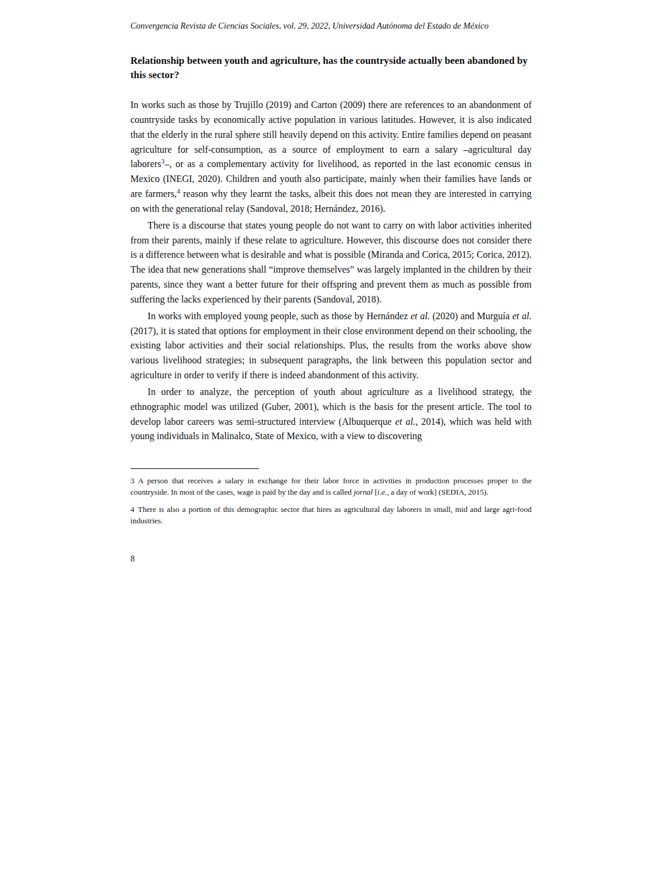Convergencia Revista de Ciencias Sociales, vol. 29, 2022, Universidad Autónoma del Estado de México
Relationship between youth and agriculture, has the countryside actually been abandoned by this sector?
In works such as those by Trujillo (2019) and Carton (2009) there are references to an abandonment of countryside tasks by economically active population in various latitudes. However, it is also indicated that the elderly in the rural sphere still heavily depend on this activity. Entire families depend on peasant agriculture for self-consumption, as a source of employment to earn a salary –agricultural day laborers3–, or as a complementary activity for livelihood, as reported in the last economic census in Mexico (INEGI, 2020). Children and youth also participate, mainly when their families have lands or are farmers,4 reason why they learnt the tasks, albeit this does not mean they are interested in carrying on with the generational relay (Sandoval, 2018; Hernández, 2016).
There is a discourse that states young people do not want to carry on with labor activities inherited from their parents, mainly if these relate to agriculture. However, this discourse does not consider there is a difference between what is desirable and what is possible (Miranda and Corica, 2015; Corica, 2012). The idea that new generations shall “improve themselves” was largely implanted in the children by their parents, since they want a better future for their offspring and prevent them as much as possible from suffering the lacks experienced by their parents (Sandoval, 2018).
In works with employed young people, such as those by Hernández et al. (2020) and Murguía et al. (2017), it is stated that options for employment in their close environment depend on their schooling, the existing labor activities and their social relationships. Plus, the results from the works above show various livelihood strategies; in subsequent paragraphs, the link between this population sector and agriculture in order to verify if there is indeed abandonment of this activity.
In order to analyze, the perception of youth about agriculture as a livelihood strategy, the ethnographic model was utilized (Guber, 2001), which is the basis for the present article. The tool to develop labor careers was semi-structured interview (Albuquerque et al., 2014), which was held with young individuals in Malinalco, State of Mexico, with a view to discovering
3 A person that receives a salary in exchange for their labor force in activities in production processes proper to the countryside. In most of the cases, wage is paid by the day and is called jornal [i.e., a day of work] (SEDIA, 2015).
4 There is also a portion of this demographic sector that hires as agricultural day laborers in small, mid and large agri-food industries.
8